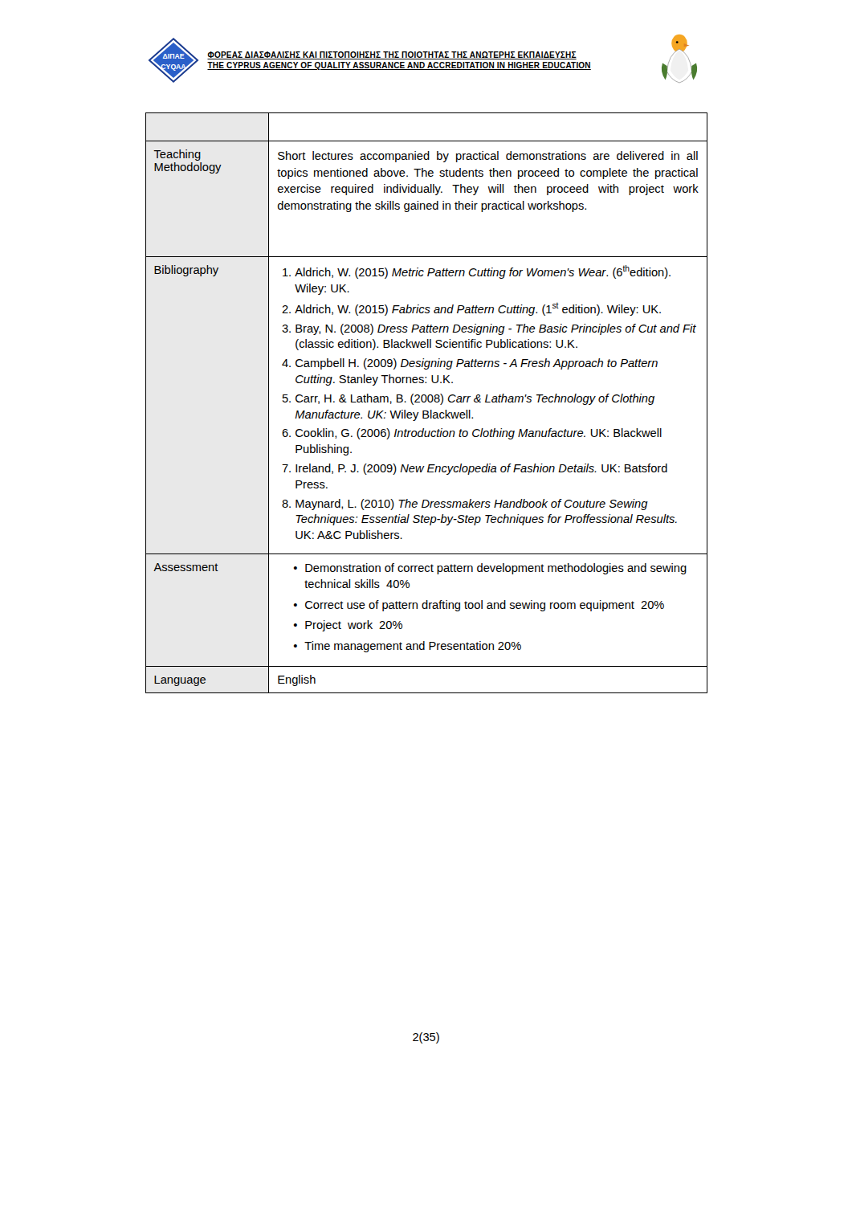ΔΙΠΑΕ CYQAA
ΦΟΡΕΑΣ ΔΙΑΣΦΑΛΙΣΗΣ ΚΑΙ ΠΙΣΤΟΠΟΙΗΣΗΣ ΤΗΣ ΠΟΙΟΤΗΤΑΣ ΤΗΣ ΑΝΩΤΕΡΗΣ ΕΚΠΑΙΔΕΥΣΗΣ
THE CYPRUS AGENCY OF QUALITY ASSURANCE AND ACCREDITATION IN HIGHER EDUCATION
| Teaching Methodology | Short lectures accompanied by practical demonstrations are delivered in all topics mentioned above. The students then proceed to complete the practical exercise required individually. They will then proceed with project work demonstrating the skills gained in their practical workshops. |
| Bibliography | Aldrich, W. (2015) Metric Pattern Cutting for Women's Wear . (6 th edition). Wiley: UK. Aldrich, W. (2015) Fabrics and Pattern Cutting . (1 st edition). Wiley: UK. Bray, N. (2008) Dress Pattern Designing - The Basic Principles of Cut and Fit (classic edition). Blackwell Scientific Publications: U.K. Campbell H. (2009) Designing Patterns - A Fresh Approach to Pattern Cutting . Stanley Thornes: U.K. Carr, H. & Latham, B. (2008) Carr & Latham's Technology of Clothing Manufacture. UK: Wiley Blackwell. Cooklin, G. (2006) Introduction to Clothing Manufacture. UK: Blackwell Publishing. Ireland, P. J. (2009) New Encyclopedia of Fashion Details. UK: Batsford Press. Maynard, L. (2010) The Dressmakers Handbook of Couture Sewing Techniques: Essential Step-by-Step Techniques for Proffessional Results. UK: A&C Publishers. |
| Assessment | Demonstration of correct pattern development methodologies and sewing technical skills 40% Correct use of pattern drafting tool and sewing room equipment 20% Project work 20% Time management and Presentation 20% |
| Language | English |
2(35)